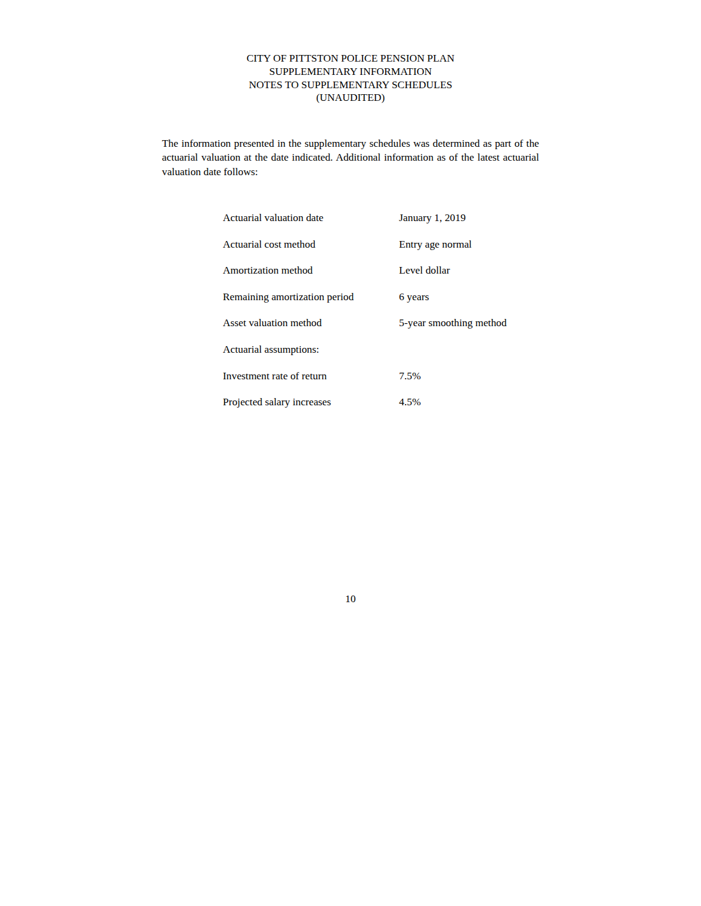CITY OF PITTSTON POLICE PENSION PLAN
SUPPLEMENTARY INFORMATION
NOTES TO SUPPLEMENTARY SCHEDULES
(UNAUDITED)
The information presented in the supplementary schedules was determined as part of the actuarial valuation at the date indicated. Additional information as of the latest actuarial valuation date follows:
| Actuarial valuation date | January 1, 2019 |
| Actuarial cost method | Entry age normal |
| Amortization method | Level dollar |
| Remaining amortization period | 6 years |
| Asset valuation method | 5-year smoothing method |
| Actuarial assumptions: | |
| Investment rate of return | 7.5% |
| Projected salary increases | 4.5% |
10